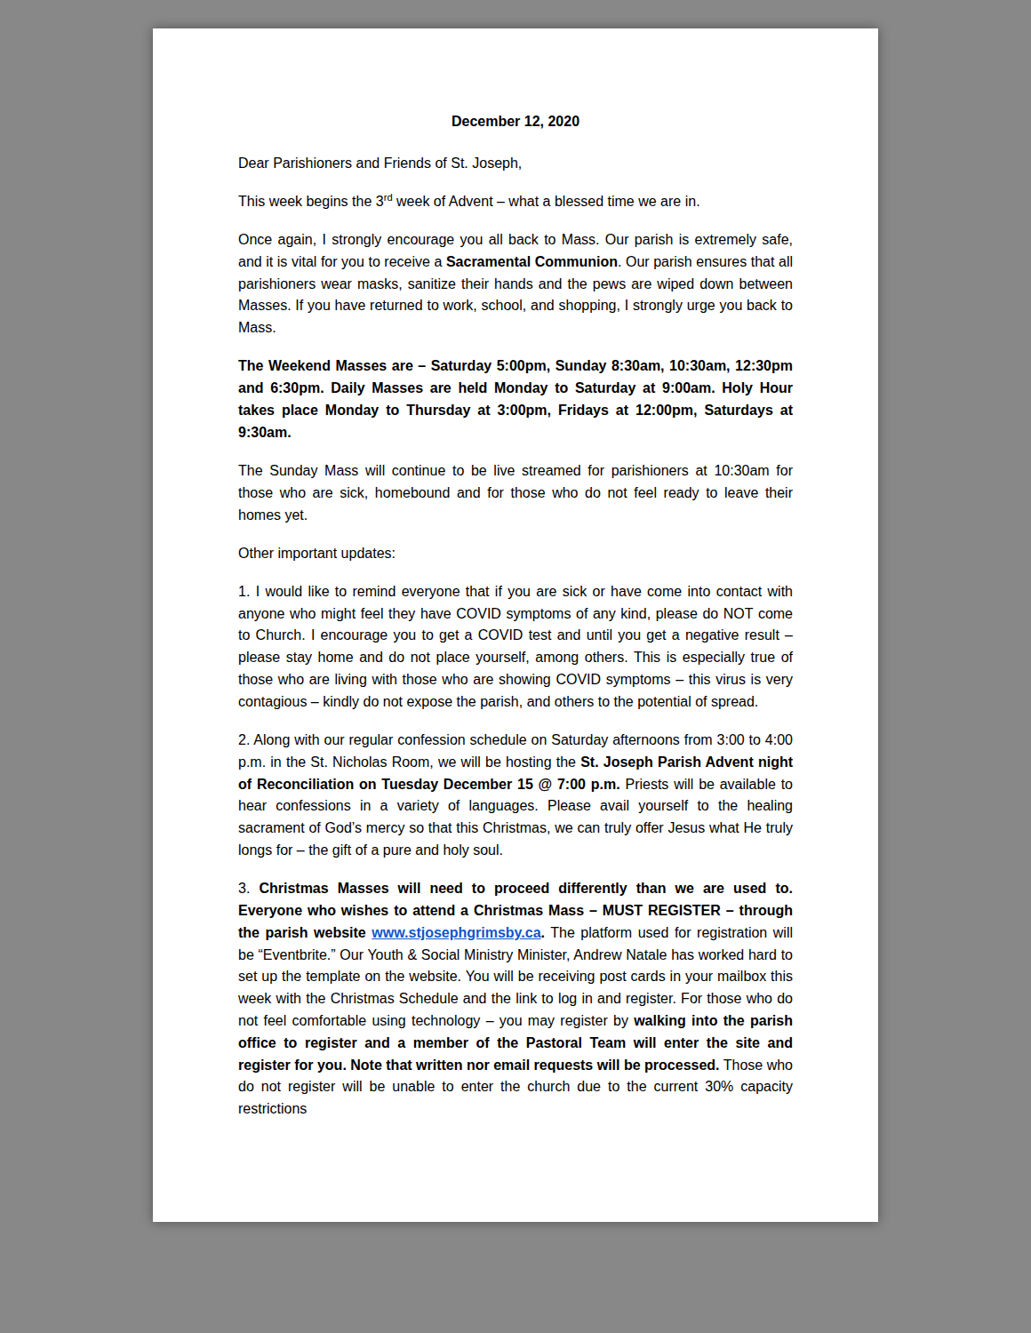December 12, 2020
Dear Parishioners and Friends of St. Joseph,
This week begins the 3rd week of Advent – what a blessed time we are in.
Once again, I strongly encourage you all back to Mass. Our parish is extremely safe, and it is vital for you to receive a Sacramental Communion. Our parish ensures that all parishioners wear masks, sanitize their hands and the pews are wiped down between Masses. If you have returned to work, school, and shopping, I strongly urge you back to Mass.
The Weekend Masses are – Saturday 5:00pm, Sunday 8:30am, 10:30am, 12:30pm and 6:30pm. Daily Masses are held Monday to Saturday at 9:00am. Holy Hour takes place Monday to Thursday at 3:00pm, Fridays at 12:00pm, Saturdays at 9:30am.
The Sunday Mass will continue to be live streamed for parishioners at 10:30am for those who are sick, homebound and for those who do not feel ready to leave their homes yet.
Other important updates:
1. I would like to remind everyone that if you are sick or have come into contact with anyone who might feel they have COVID symptoms of any kind, please do NOT come to Church. I encourage you to get a COVID test and until you get a negative result – please stay home and do not place yourself, among others. This is especially true of those who are living with those who are showing COVID symptoms – this virus is very contagious – kindly do not expose the parish, and others to the potential of spread.
2. Along with our regular confession schedule on Saturday afternoons from 3:00 to 4:00 p.m. in the St. Nicholas Room, we will be hosting the St. Joseph Parish Advent night of Reconciliation on Tuesday December 15 @ 7:00 p.m. Priests will be available to hear confessions in a variety of languages. Please avail yourself to the healing sacrament of God’s mercy so that this Christmas, we can truly offer Jesus what He truly longs for – the gift of a pure and holy soul.
3. Christmas Masses will need to proceed differently than we are used to. Everyone who wishes to attend a Christmas Mass – MUST REGISTER – through the parish website www.stjosephgrimsby.ca. The platform used for registration will be “Eventbrite.” Our Youth & Social Ministry Minister, Andrew Natale has worked hard to set up the template on the website. You will be receiving post cards in your mailbox this week with the Christmas Schedule and the link to log in and register. For those who do not feel comfortable using technology – you may register by walking into the parish office to register and a member of the Pastoral Team will enter the site and register for you. Note that written nor email requests will be processed. Those who do not register will be unable to enter the church due to the current 30% capacity restrictions